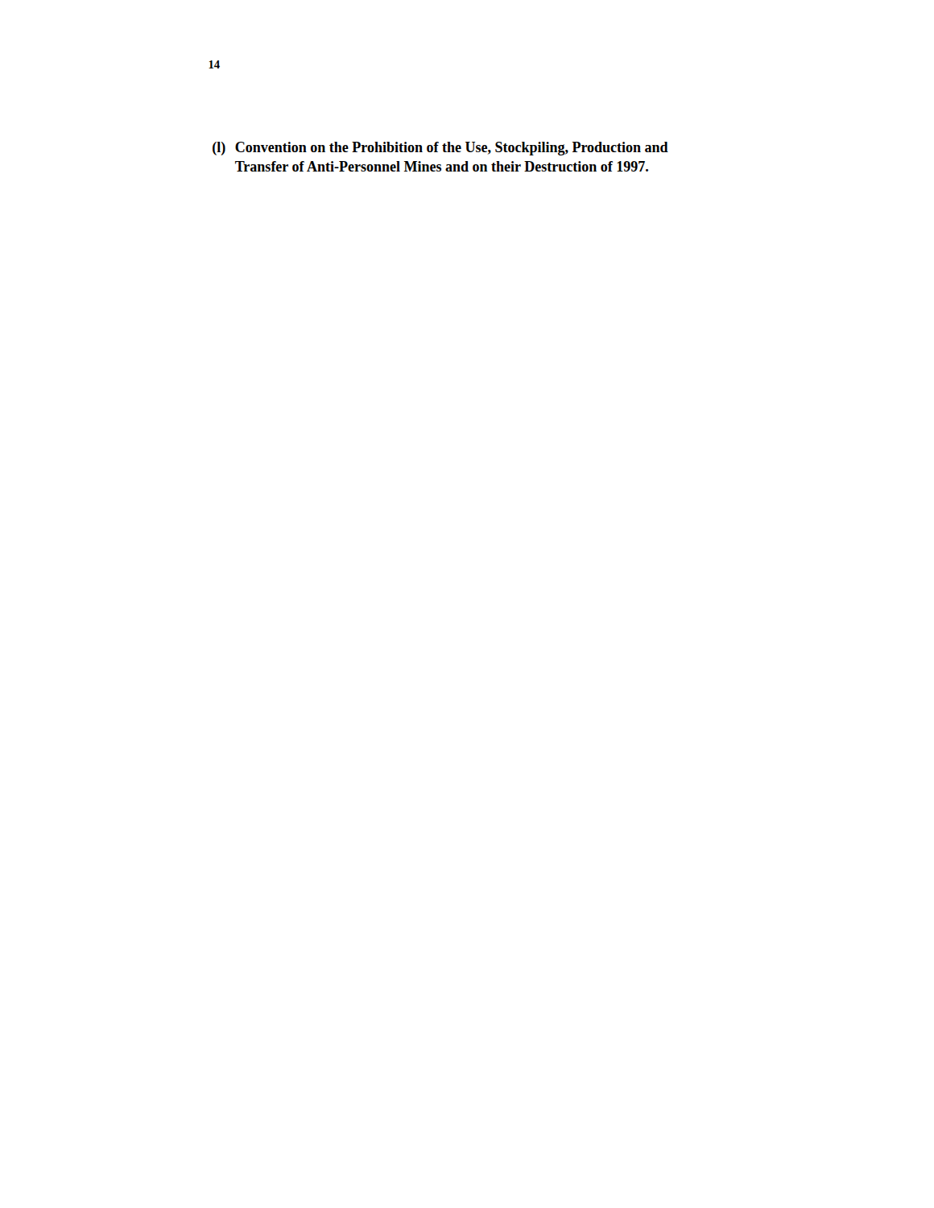14
(l) Convention on the Prohibition of the Use, Stockpiling, Production and Transfer of Anti-Personnel Mines and on their Destruction of 1997.